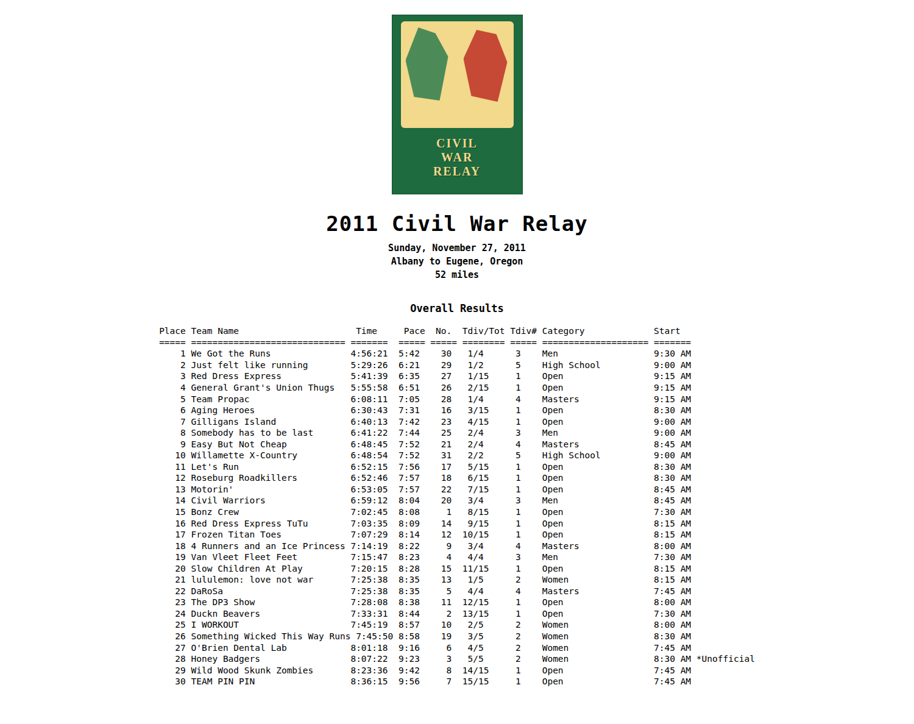CIVIL
WAR
RELAY
2011 Civil War Relay
Sunday, November 27, 2011
Albany to Eugene, Oregon
52 miles
Overall Results
Place Team Name                      Time     Pace  No.  Tdiv/Tot Tdiv# Category             Start
===== ============================= =======  ===== ===== ======== ===== ==================== =======
    1 We Got the Runs               4:56:21  5:42    30   1/4      3    Men                  9:30 AM
    2 Just felt like running        5:29:26  6:21    29   1/2      5    High School          9:00 AM
    3 Red Dress Express             5:41:39  6:35    27   1/15     1    Open                 9:15 AM
    4 General Grant's Union Thugs   5:55:58  6:51    26   2/15     1    Open                 9:15 AM
    5 Team Propac                   6:08:11  7:05    28   1/4      4    Masters              9:15 AM
    6 Aging Heroes                  6:30:43  7:31    16   3/15     1    Open                 8:30 AM
    7 Gilligans Island              6:40:13  7:42    23   4/15     1    Open                 9:00 AM
    8 Somebody has to be last       6:41:22  7:44    25   2/4      3    Men                  9:00 AM
    9 Easy But Not Cheap            6:48:45  7:52    21   2/4      4    Masters              8:45 AM
   10 Willamette X-Country          6:48:54  7:52    31   2/2      5    High School          9:00 AM
   11 Let's Run                     6:52:15  7:56    17   5/15     1    Open                 8:30 AM
   12 Roseburg Roadkillers          6:52:46  7:57    18   6/15     1    Open                 8:30 AM
   13 Motorin'                      6:53:05  7:57    22   7/15     1    Open                 8:45 AM
   14 Civil Warriors                6:59:12  8:04    20   3/4      3    Men                  8:45 AM
   15 Bonz Crew                     7:02:45  8:08     1   8/15     1    Open                 7:30 AM
   16 Red Dress Express TuTu        7:03:35  8:09    14   9/15     1    Open                 8:15 AM
   17 Frozen Titan Toes             7:07:29  8:14    12  10/15     1    Open                 8:15 AM
   18 4 Runners and an Ice Princess 7:14:19  8:22     9   3/4      4    Masters              8:00 AM
   19 Van Vleet Fleet Feet          7:15:47  8:23     4   4/4      3    Men                  7:30 AM
   20 Slow Children At Play         7:20:15  8:28    15  11/15     1    Open                 8:15 AM
   21 lululemon: love not war       7:25:38  8:35    13   1/5      2    Women                8:15 AM
   22 DaRoSa                        7:25:38  8:35     5   4/4      4    Masters              7:45 AM
   23 The DP3 Show                  7:28:08  8:38    11  12/15     1    Open                 8:00 AM
   24 Duckn Beavers                 7:33:31  8:44     2  13/15     1    Open                 7:30 AM
   25 I WORKOUT                     7:45:19  8:57    10   2/5      2    Women                8:00 AM
   26 Something Wicked This Way Runs 7:45:50 8:58    19   3/5      2    Women                8:30 AM
   27 O'Brien Dental Lab            8:01:18  9:16     6   4/5      2    Women                7:45 AM
   28 Honey Badgers                 8:07:22  9:23     3   5/5      2    Women                8:30 AM *Unofficial
   29 Wild Wood Skunk Zombies       8:23:36  9:42     8  14/15     1    Open                 7:45 AM
   30 TEAM PIN PIN                  8:36:15  9:56     7  15/15     1    Open                 7:45 AM